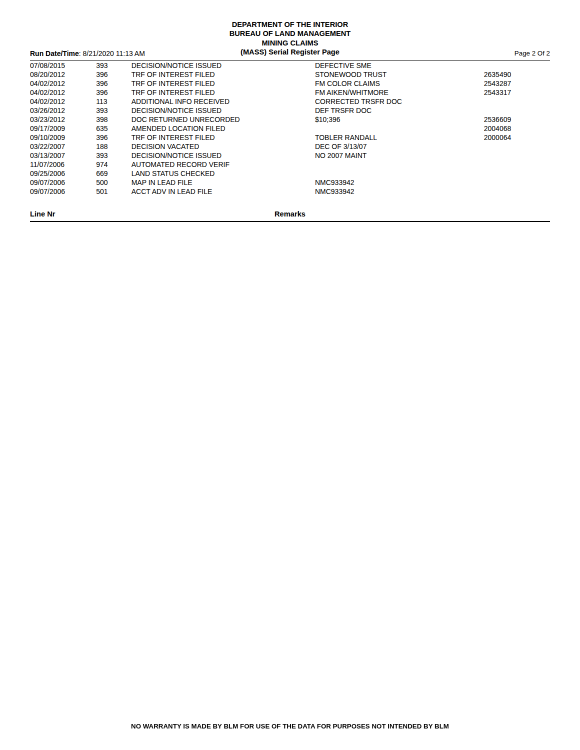DEPARTMENT OF THE INTERIOR
BUREAU OF LAND MANAGEMENT
MINING CLAIMS
(MASS) Serial Register Page
Run Date/Time: 8/21/2020 11:13 AM Page 2 Of 2
| 07/08/2015 | 393 | DECISION/NOTICE ISSUED | DEFECTIVE SME | |
| 08/20/2012 | 396 | TRF OF INTEREST FILED | STONEWOOD TRUST | 2635490 |
| 04/02/2012 | 396 | TRF OF INTEREST FILED | FM COLOR CLAIMS | 2543287 |
| 04/02/2012 | 396 | TRF OF INTEREST FILED | FM AIKEN/WHITMORE | 2543317 |
| 04/02/2012 | 113 | ADDITIONAL INFO RECEIVED | CORRECTED TRSFR DOC | |
| 03/26/2012 | 393 | DECISION/NOTICE ISSUED | DEF TRSFR DOC | |
| 03/23/2012 | 398 | DOC RETURNED UNRECORDED | $10;396 | 2536609 |
| 09/17/2009 | 635 | AMENDED LOCATION FILED | | 2004068 |
| 09/10/2009 | 396 | TRF OF INTEREST FILED | TOBLER RANDALL | 2000064 |
| 03/22/2007 | 188 | DECISION VACATED | DEC OF 3/13/07 | |
| 03/13/2007 | 393 | DECISION/NOTICE ISSUED | NO 2007 MAINT | |
| 11/07/2006 | 974 | AUTOMATED RECORD VERIF | | |
| 09/25/2006 | 669 | LAND STATUS CHECKED | | |
| 09/07/2006 | 500 | MAP IN LEAD FILE | NMC933942 | |
| 09/07/2006 | 501 | ACCT ADV IN LEAD FILE | NMC933942 | |
Line Nr Remarks
NO WARRANTY IS MADE BY BLM FOR USE OF THE DATA FOR PURPOSES NOT INTENDED BY BLM